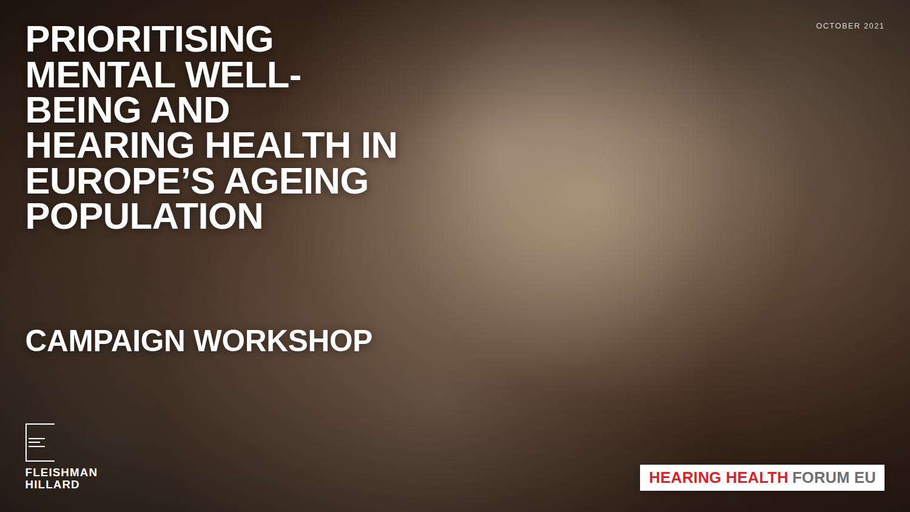October 2021
Prioritising mental well-being and hearing health in Europe’s ageing population
Campaign workshop
Fleishman Hillard
Hearing Health Forum EU